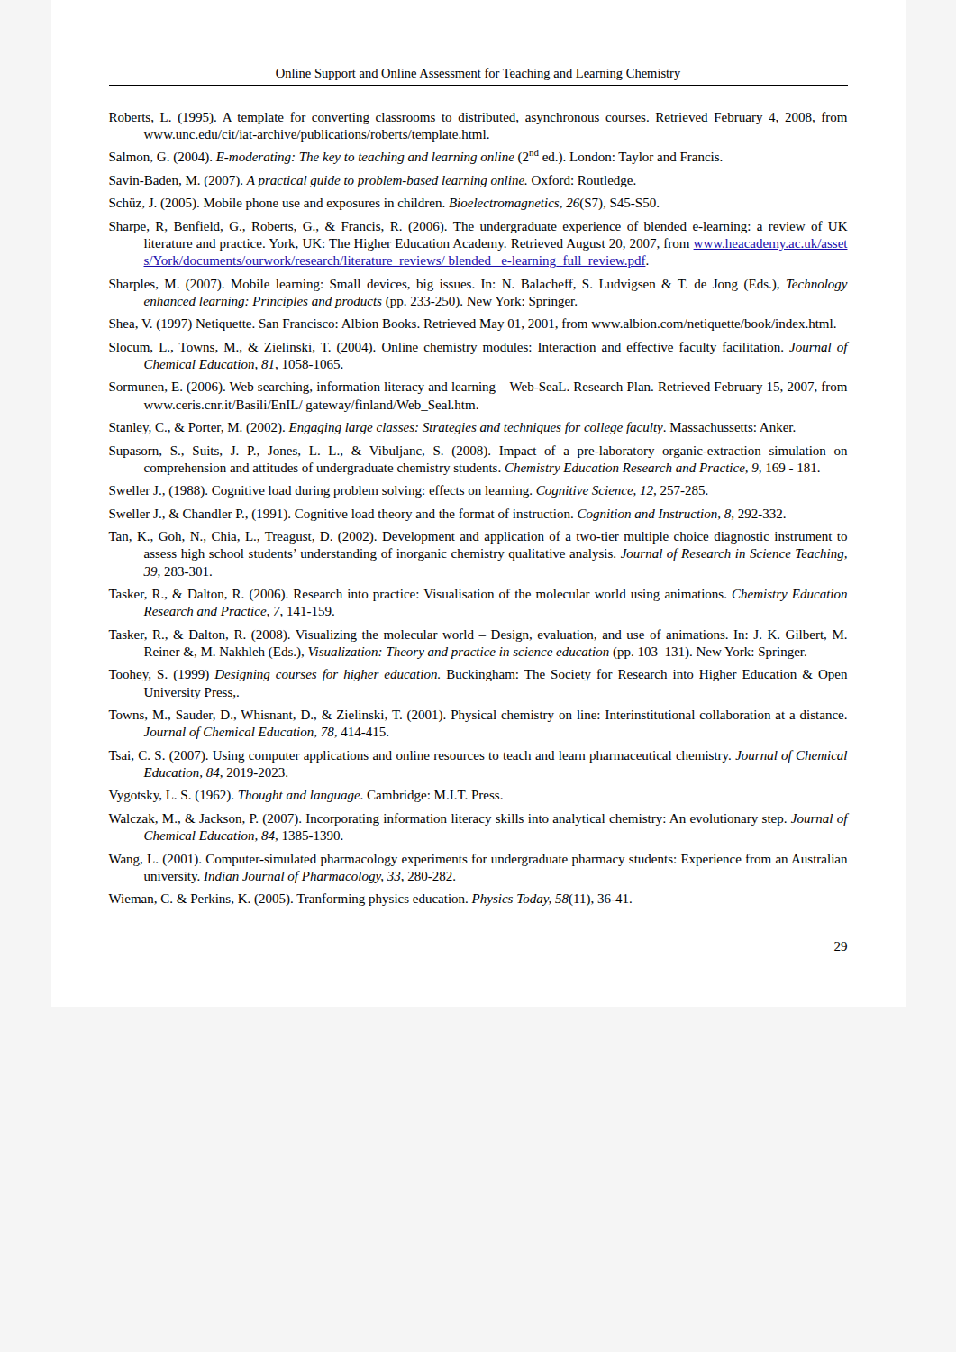Online Support and Online Assessment for Teaching and Learning Chemistry
Roberts, L. (1995). A template for converting classrooms to distributed, asynchronous courses. Retrieved February 4, 2008, from www.unc.edu/cit/iat-archive/publications/roberts/template.html.
Salmon, G. (2004). E-moderating: The key to teaching and learning online (2nd ed.). London: Taylor and Francis.
Savin-Baden, M. (2007). A practical guide to problem-based learning online. Oxford: Routledge.
Schüz, J. (2005). Mobile phone use and exposures in children. Bioelectromagnetics, 26(S7), S45-S50.
Sharpe, R, Benfield, G., Roberts, G., & Francis, R. (2006). The undergraduate experience of blended e-learning: a review of UK literature and practice. York, UK: The Higher Education Academy. Retrieved August 20, 2007, from www.heacademy.ac.uk/assets/York/documents/ourwork/research/literature_reviews/ blended_ e-learning_full_review.pdf.
Sharples, M. (2007). Mobile learning: Small devices, big issues. In: N. Balacheff, S. Ludvigsen & T. de Jong (Eds.), Technology enhanced learning: Principles and products (pp. 233-250). New York: Springer.
Shea, V. (1997) Netiquette. San Francisco: Albion Books. Retrieved May 01, 2001, from www.albion.com/netiquette/book/index.html.
Slocum, L., Towns, M., & Zielinski, T. (2004). Online chemistry modules: Interaction and effective faculty facilitation. Journal of Chemical Education, 81, 1058-1065.
Sormunen, E. (2006). Web searching, information literacy and learning – Web-SeaL. Research Plan. Retrieved February 15, 2007, from www.ceris.cnr.it/Basili/EnIL/ gateway/finland/Web_Seal.htm.
Stanley, C., & Porter, M. (2002). Engaging large classes: Strategies and techniques for college faculty. Massachussetts: Anker.
Supasorn, S., Suits, J. P., Jones, L. L., & Vibuljanc, S. (2008). Impact of a pre-laboratory organic-extraction simulation on comprehension and attitudes of undergraduate chemistry students. Chemistry Education Research and Practice, 9, 169 - 181.
Sweller J., (1988). Cognitive load during problem solving: effects on learning. Cognitive Science, 12, 257-285.
Sweller J., & Chandler P., (1991). Cognitive load theory and the format of instruction. Cognition and Instruction, 8, 292-332.
Tan, K., Goh, N., Chia, L., Treagust, D. (2002). Development and application of a two-tier multiple choice diagnostic instrument to assess high school students’ understanding of inorganic chemistry qualitative analysis. Journal of Research in Science Teaching, 39, 283-301.
Tasker, R., & Dalton, R. (2006). Research into practice: Visualisation of the molecular world using animations. Chemistry Education Research and Practice, 7, 141-159.
Tasker, R., & Dalton, R. (2008). Visualizing the molecular world – Design, evaluation, and use of animations. In: J. K. Gilbert, M. Reiner &, M. Nakhleh (Eds.), Visualization: Theory and practice in science education (pp. 103–131). New York: Springer.
Toohey, S. (1999) Designing courses for higher education. Buckingham: The Society for Research into Higher Education & Open University Press,.
Towns, M., Sauder, D., Whisnant, D., & Zielinski, T. (2001). Physical chemistry on line: Interinstitutional collaboration at a distance. Journal of Chemical Education, 78, 414-415.
Tsai, C. S. (2007). Using computer applications and online resources to teach and learn pharmaceutical chemistry. Journal of Chemical Education, 84, 2019-2023.
Vygotsky, L. S. (1962). Thought and language. Cambridge: M.I.T. Press.
Walczak, M., & Jackson, P. (2007). Incorporating information literacy skills into analytical chemistry: An evolutionary step. Journal of Chemical Education, 84, 1385-1390.
Wang, L. (2001). Computer-simulated pharmacology experiments for undergraduate pharmacy students: Experience from an Australian university. Indian Journal of Pharmacology, 33, 280-282.
Wieman, C. & Perkins, K. (2005). Tranforming physics education. Physics Today, 58(11), 36-41.
29